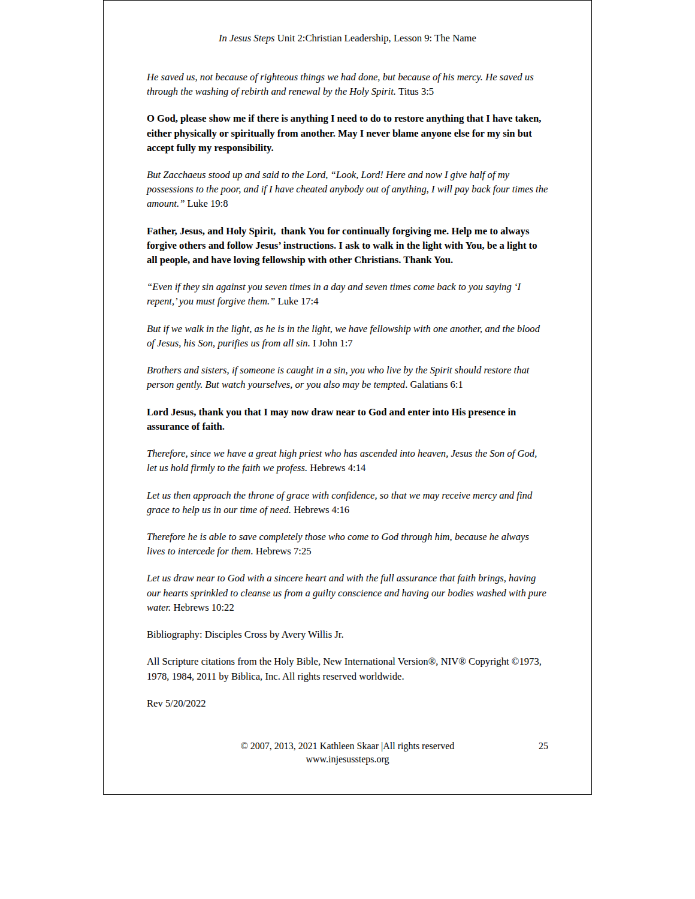In Jesus Steps Unit 2:Christian Leadership, Lesson 9: The Name
He saved us, not because of righteous things we had done, but because of his mercy. He saved us through the washing of rebirth and renewal by the Holy Spirit. Titus 3:5
O God, please show me if there is anything I need to do to restore anything that I have taken, either physically or spiritually from another. May I never blame anyone else for my sin but accept fully my responsibility.
But Zacchaeus stood up and said to the Lord, “Look, Lord! Here and now I give half of my possessions to the poor, and if I have cheated anybody out of anything, I will pay back four times the amount.” Luke 19:8
Father, Jesus, and Holy Spirit, thank You for continually forgiving me. Help me to always forgive others and follow Jesus’ instructions. I ask to walk in the light with You, be a light to all people, and have loving fellowship with other Christians. Thank You.
“Even if they sin against you seven times in a day and seven times come back to you saying ‘I repent,’ you must forgive them.” Luke 17:4
But if we walk in the light, as he is in the light, we have fellowship with one another, and the blood of Jesus, his Son, purifies us from all sin. I John 1:7
Brothers and sisters, if someone is caught in a sin, you who live by the Spirit should restore that person gently. But watch yourselves, or you also may be tempted. Galatians 6:1
Lord Jesus, thank you that I may now draw near to God and enter into His presence in assurance of faith.
Therefore, since we have a great high priest who has ascended into heaven, Jesus the Son of God, let us hold firmly to the faith we profess. Hebrews 4:14
Let us then approach the throne of grace with confidence, so that we may receive mercy and find grace to help us in our time of need. Hebrews 4:16
Therefore he is able to save completely those who come to God through him, because he always lives to intercede for them. Hebrews 7:25
Let us draw near to God with a sincere heart and with the full assurance that faith brings, having our hearts sprinkled to cleanse us from a guilty conscience and having our bodies washed with pure water. Hebrews 10:22
Bibliography: Disciples Cross by Avery Willis Jr.
All Scripture citations from the Holy Bible, New International Version®, NIV® Copyright ©1973, 1978, 1984, 2011 by Biblica, Inc. All rights reserved worldwide.
Rev 5/20/2022
25 © 2007, 2013, 2021 Kathleen Skaar |All rights reserved
www.injesussteps.org